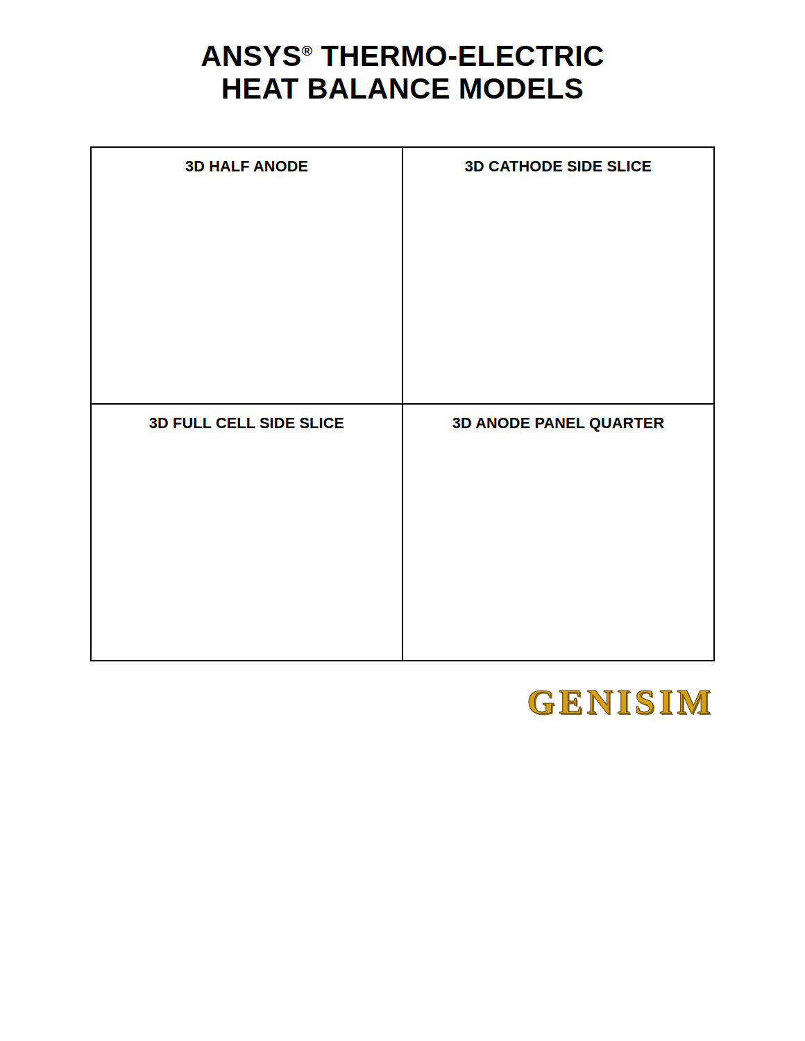ANSYS® THERMO-ELECTRIC
HEAT BALANCE MODELS
| 3D HALF ANODE | 3D CATHODE SIDE SLICE |
| 3D FULL CELL SIDE SLICE | 3D ANODE PANEL QUARTER |
GENISIM